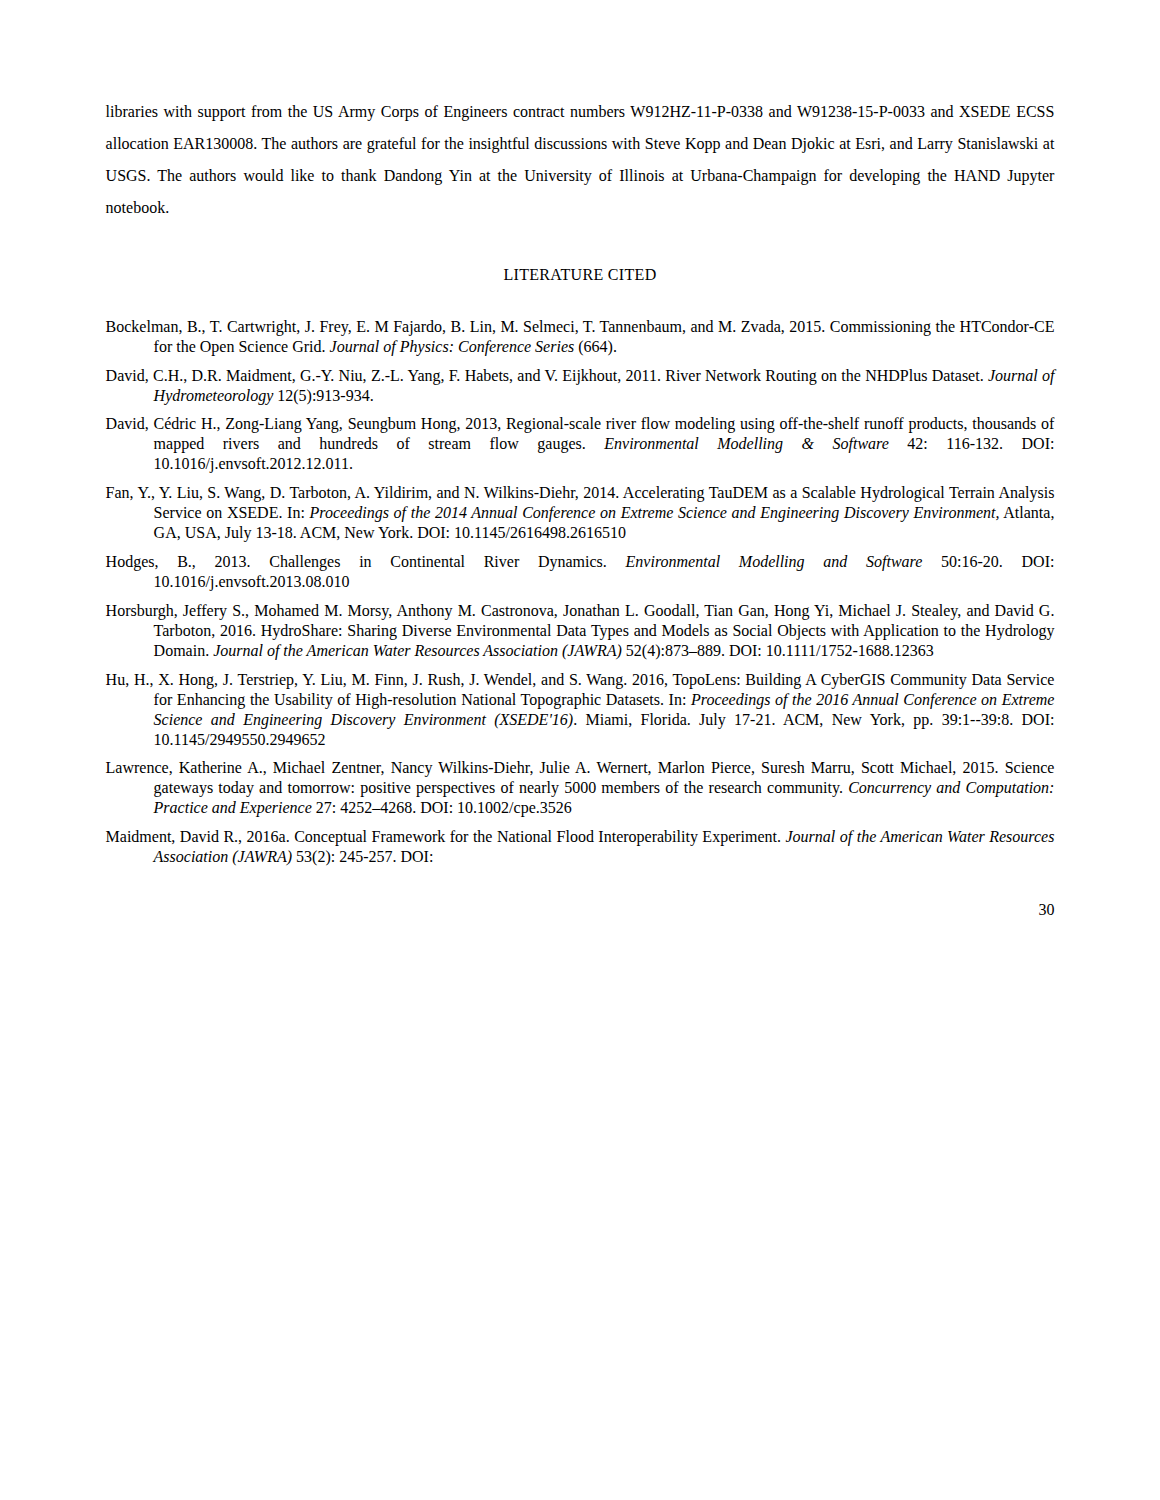libraries with support from the US Army Corps of Engineers contract numbers W912HZ-11-P-0338 and W91238-15-P-0033 and XSEDE ECSS allocation EAR130008. The authors are grateful for the insightful discussions with Steve Kopp and Dean Djokic at Esri, and Larry Stanislawski at USGS. The authors would like to thank Dandong Yin at the University of Illinois at Urbana-Champaign for developing the HAND Jupyter notebook.
LITERATURE CITED
Bockelman, B., T. Cartwright, J. Frey, E. M Fajardo, B. Lin, M. Selmeci, T. Tannenbaum, and M. Zvada, 2015. Commissioning the HTCondor-CE for the Open Science Grid. Journal of Physics: Conference Series (664).
David, C.H., D.R. Maidment, G.-Y. Niu, Z.-L. Yang, F. Habets, and V. Eijkhout, 2011. River Network Routing on the NHDPlus Dataset. Journal of Hydrometeorology 12(5):913-934.
David, Cédric H., Zong-Liang Yang, Seungbum Hong, 2013, Regional-scale river flow modeling using off-the-shelf runoff products, thousands of mapped rivers and hundreds of stream flow gauges. Environmental Modelling & Software 42: 116-132. DOI: 10.1016/j.envsoft.2012.12.011.
Fan, Y., Y. Liu, S. Wang, D. Tarboton, A. Yildirim, and N. Wilkins-Diehr, 2014. Accelerating TauDEM as a Scalable Hydrological Terrain Analysis Service on XSEDE. In: Proceedings of the 2014 Annual Conference on Extreme Science and Engineering Discovery Environment, Atlanta, GA, USA, July 13-18. ACM, New York. DOI: 10.1145/2616498.2616510
Hodges, B., 2013. Challenges in Continental River Dynamics. Environmental Modelling and Software 50:16-20. DOI: 10.1016/j.envsoft.2013.08.010
Horsburgh, Jeffery S., Mohamed M. Morsy, Anthony M. Castronova, Jonathan L. Goodall, Tian Gan, Hong Yi, Michael J. Stealey, and David G. Tarboton, 2016. HydroShare: Sharing Diverse Environmental Data Types and Models as Social Objects with Application to the Hydrology Domain. Journal of the American Water Resources Association (JAWRA) 52(4):873–889. DOI: 10.1111/1752-1688.12363
Hu, H., X. Hong, J. Terstriep, Y. Liu, M. Finn, J. Rush, J. Wendel, and S. Wang. 2016, TopoLens: Building A CyberGIS Community Data Service for Enhancing the Usability of High-resolution National Topographic Datasets. In: Proceedings of the 2016 Annual Conference on Extreme Science and Engineering Discovery Environment (XSEDE'16). Miami, Florida. July 17-21. ACM, New York, pp. 39:1--39:8. DOI: 10.1145/2949550.2949652
Lawrence, Katherine A., Michael Zentner, Nancy Wilkins-Diehr, Julie A. Wernert, Marlon Pierce, Suresh Marru, Scott Michael, 2015. Science gateways today and tomorrow: positive perspectives of nearly 5000 members of the research community. Concurrency and Computation: Practice and Experience 27: 4252–4268. DOI: 10.1002/cpe.3526
Maidment, David R., 2016a. Conceptual Framework for the National Flood Interoperability Experiment. Journal of the American Water Resources Association (JAWRA) 53(2): 245-257. DOI:
30